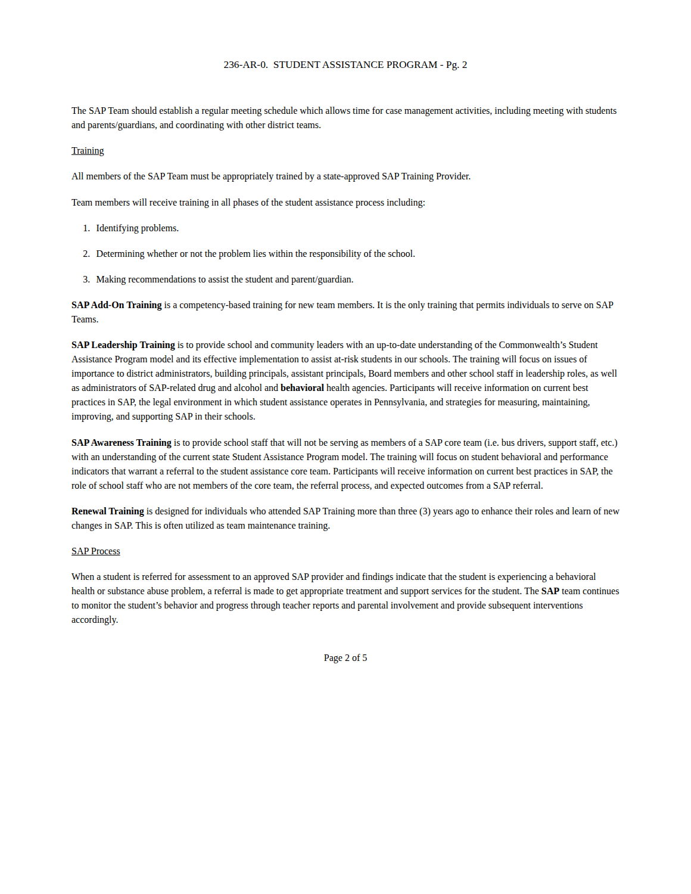236-AR-0. STUDENT ASSISTANCE PROGRAM - Pg. 2
The SAP Team should establish a regular meeting schedule which allows time for case management activities, including meeting with students and parents/guardians, and coordinating with other district teams.
Training
All members of the SAP Team must be appropriately trained by a state-approved SAP Training Provider.
Team members will receive training in all phases of the student assistance process including:
Identifying problems.
Determining whether or not the problem lies within the responsibility of the school.
Making recommendations to assist the student and parent/guardian.
SAP Add-On Training is a competency-based training for new team members. It is the only training that permits individuals to serve on SAP Teams.
SAP Leadership Training is to provide school and community leaders with an up-to-date understanding of the Commonwealth’s Student Assistance Program model and its effective implementation to assist at-risk students in our schools. The training will focus on issues of importance to district administrators, building principals, assistant principals, Board members and other school staff in leadership roles, as well as administrators of SAP-related drug and alcohol and behavioral health agencies. Participants will receive information on current best practices in SAP, the legal environment in which student assistance operates in Pennsylvania, and strategies for measuring, maintaining, improving, and supporting SAP in their schools.
SAP Awareness Training is to provide school staff that will not be serving as members of a SAP core team (i.e. bus drivers, support staff, etc.) with an understanding of the current state Student Assistance Program model. The training will focus on student behavioral and performance indicators that warrant a referral to the student assistance core team. Participants will receive information on current best practices in SAP, the role of school staff who are not members of the core team, the referral process, and expected outcomes from a SAP referral.
Renewal Training is designed for individuals who attended SAP Training more than three (3) years ago to enhance their roles and learn of new changes in SAP. This is often utilized as team maintenance training.
SAP Process
When a student is referred for assessment to an approved SAP provider and findings indicate that the student is experiencing a behavioral health or substance abuse problem, a referral is made to get appropriate treatment and support services for the student. The SAP team continues to monitor the student’s behavior and progress through teacher reports and parental involvement and provide subsequent interventions accordingly.
Page 2 of 5